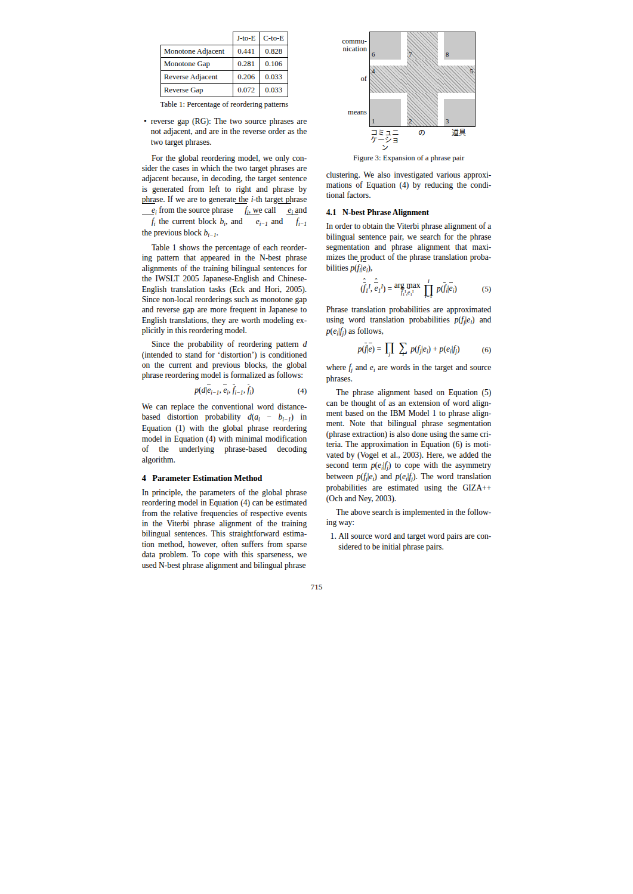| | J-to-E | C-to-E |
| Monotone Adjacent | 0.441 | 0.828 |
| Monotone Gap | 0.281 | 0.106 |
| Reverse Adjacent | 0.206 | 0.033 |
| Reverse Gap | 0.072 | 0.033 |
Table 1: Percentage of reordering patterns
reverse gap (RG): The two source phrases are not adjacent, and are in the reverse order as the two target phrases.
For the global reordering model, we only consider the cases in which the two target phrases are adjacent because, in decoding, the target sentence is generated from left to right and phrase by phrase. If we are to generate the i-th target phrase ei from the source phrase fi, we call ei and fi the current block bi, and ei−1 and fi−1 the previous block bi−1.
Table 1 shows the percentage of each reordering pattern that appeared in the N-best phrase alignments of the training bilingual sentences for the IWSLT 2005 Japanese-English and Chinese-English translation tasks (Eck and Hori, 2005). Since non-local reorderings such as monotone gap and reverse gap are more frequent in Japanese to English translations, they are worth modeling explicitly in this reordering model.
Since the probability of reordering pattern d (intended to stand for ‘distortion’) is conditioned on the current and previous blocks, the global phrase reordering model is formalized as follows:
p(d| ei−1, ei, fi−1, fi)
(4)
We can replace the conventional word distance-based distortion probability d(ai − bi−1) in Equation (1) with the global phrase reordering model in Equation (4) with minimal modification of the underlying phrase-based decoding algorithm.
4 Parameter Estimation Method
In principle, the parameters of the global phrase reordering model in Equation (4) can be estimated from the relative frequencies of respective events in the Viterbi phrase alignment of the training bilingual sentences. This straightforward estimation method, however, often suffers from sparse data problem. To cope with this sparseness, we used N-best phrase alignment and bilingual phrase
commu-
nication
of
means
| 6 | | 7 | | 8 |
| 4 | | | | 5 |
| 1 | | 2 | | 3 |
コミュニ
ケーション
の
道具
Figure 3: Expansion of a phrase pair
clustering. We also investigated various approximations of Equation (4) by reducing the conditional factors.
4.1 N-best Phrase Alignment
In order to obtain the Viterbi phrase alignment of a bilingual sentence pair, we search for the phrase segmentation and phrase alignment that maximizes the product of the phrase translation probabilities p( fi| ei),
(̂ f 1 I, ̂ e 1 I) = arg max f 1 I, e 1 I I∏i=1 p( fi| ei)
(5)
Phrase translation probabilities are approximated using word translation probabilities p(fj|ei) and p(ei|fj) as follows,
p( f| e) = ∏j ∑i p(fj|ei) + p(ei|fj)
(6)
where fj and ei are words in the target and source phrases.
The phrase alignment based on Equation (5) can be thought of as an extension of word alignment based on the IBM Model 1 to phrase alignment. Note that bilingual phrase segmentation (phrase extraction) is also done using the same criteria. The approximation in Equation (6) is motivated by (Vogel et al., 2003). Here, we added the second term p(ei|fj) to cope with the asymmetry between p(fj|ei) and p(ei|fj). The word translation probabilities are estimated using the GIZA++ (Och and Ney, 2003).
The above search is implemented in the following way:
All source word and target word pairs are considered to be initial phrase pairs.
715